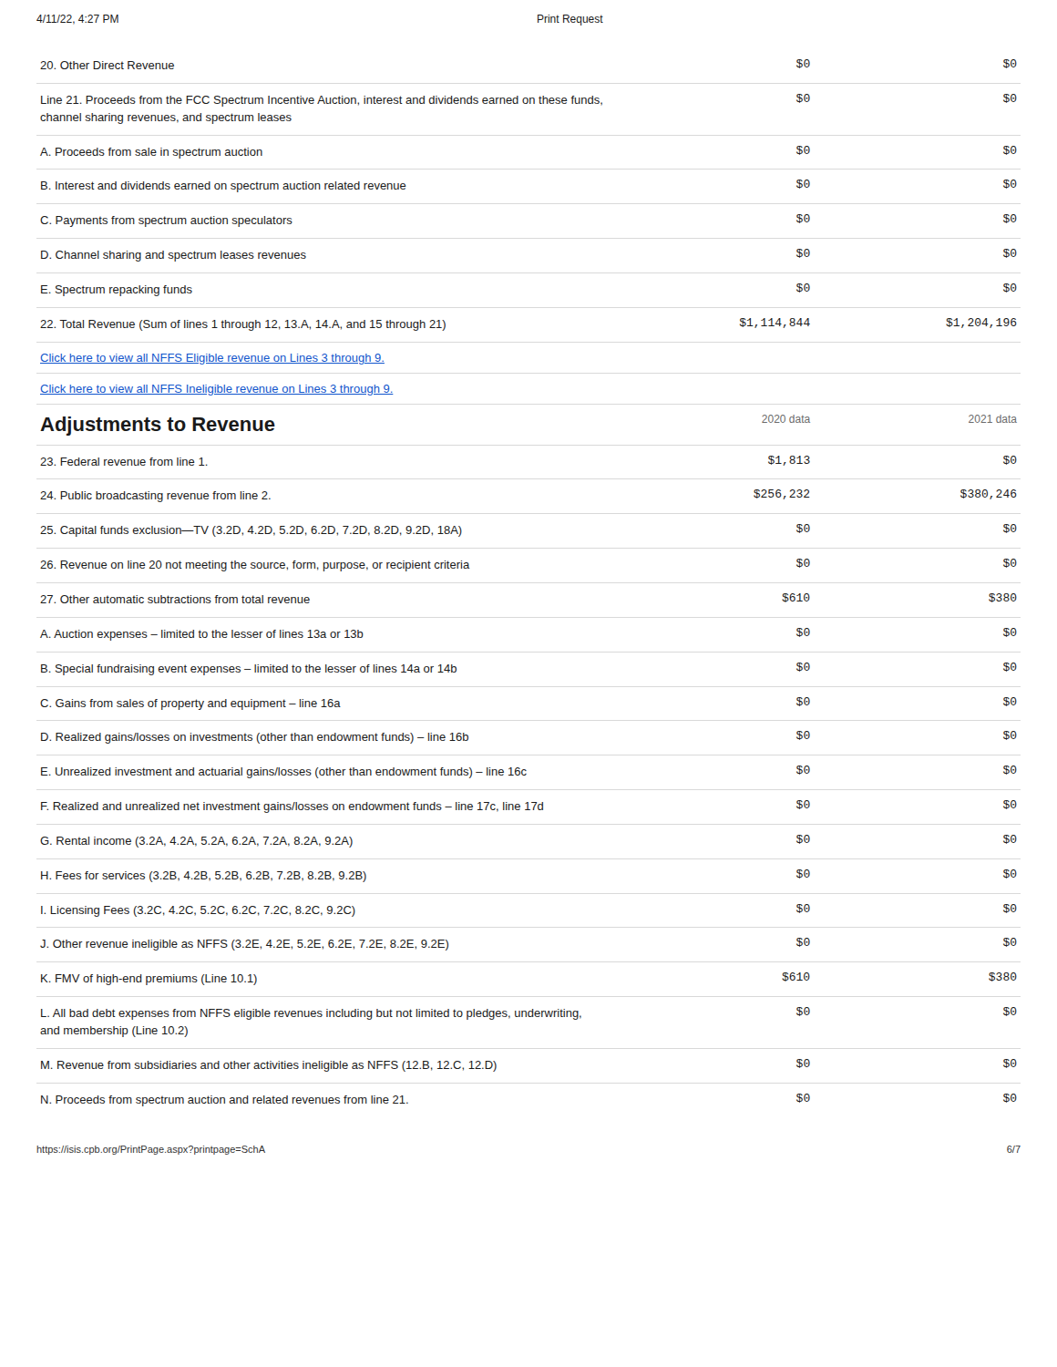4/11/22, 4:27 PM
Print Request
| 20. Other Direct Revenue | $0 | $0 |
| Line 21. Proceeds from the FCC Spectrum Incentive Auction, interest and dividends earned on these funds, channel sharing revenues, and spectrum leases | $0 | $0 |
| A. Proceeds from sale in spectrum auction | $0 | $0 |
| B. Interest and dividends earned on spectrum auction related revenue | $0 | $0 |
| C. Payments from spectrum auction speculators | $0 | $0 |
| D. Channel sharing and spectrum leases revenues | $0 | $0 |
| E. Spectrum repacking funds | $0 | $0 |
| 22. Total Revenue (Sum of lines 1 through 12, 13.A, 14.A, and 15 through 21) | $1,114,844 | $1,204,196 |
| Click here to view all NFFS Eligible revenue on Lines 3 through 9. |
| Click here to view all NFFS Ineligible revenue on Lines 3 through 9. |
| Adjustments to Revenue | 2020 data | 2021 data |
| 23. Federal revenue from line 1. | $1,813 | $0 |
| 24. Public broadcasting revenue from line 2. | $256,232 | $380,246 |
| 25. Capital funds exclusion—TV (3.2D, 4.2D, 5.2D, 6.2D, 7.2D, 8.2D, 9.2D, 18A) | $0 | $0 |
| 26. Revenue on line 20 not meeting the source, form, purpose, or recipient criteria | $0 | $0 |
| 27. Other automatic subtractions from total revenue | $610 | $380 |
| A. Auction expenses – limited to the lesser of lines 13a or 13b | $0 | $0 |
| B. Special fundraising event expenses – limited to the lesser of lines 14a or 14b | $0 | $0 |
| C. Gains from sales of property and equipment – line 16a | $0 | $0 |
| D. Realized gains/losses on investments (other than endowment funds) – line 16b | $0 | $0 |
| E. Unrealized investment and actuarial gains/losses (other than endowment funds) – line 16c | $0 | $0 |
| F. Realized and unrealized net investment gains/losses on endowment funds – line 17c, line 17d | $0 | $0 |
| G. Rental income (3.2A, 4.2A, 5.2A, 6.2A, 7.2A, 8.2A, 9.2A) | $0 | $0 |
| H. Fees for services (3.2B, 4.2B, 5.2B, 6.2B, 7.2B, 8.2B, 9.2B) | $0 | $0 |
| I. Licensing Fees (3.2C, 4.2C, 5.2C, 6.2C, 7.2C, 8.2C, 9.2C) | $0 | $0 |
| J. Other revenue ineligible as NFFS (3.2E, 4.2E, 5.2E, 6.2E, 7.2E, 8.2E, 9.2E) | $0 | $0 |
| K. FMV of high-end premiums (Line 10.1) | $610 | $380 |
| L. All bad debt expenses from NFFS eligible revenues including but not limited to pledges, underwriting, and membership (Line 10.2) | $0 | $0 |
| M. Revenue from subsidiaries and other activities ineligible as NFFS (12.B, 12.C, 12.D) | $0 | $0 |
| N. Proceeds from spectrum auction and related revenues from line 21. | $0 | $0 |
https://isis.cpb.org/PrintPage.aspx?printpage=SchA
6/7